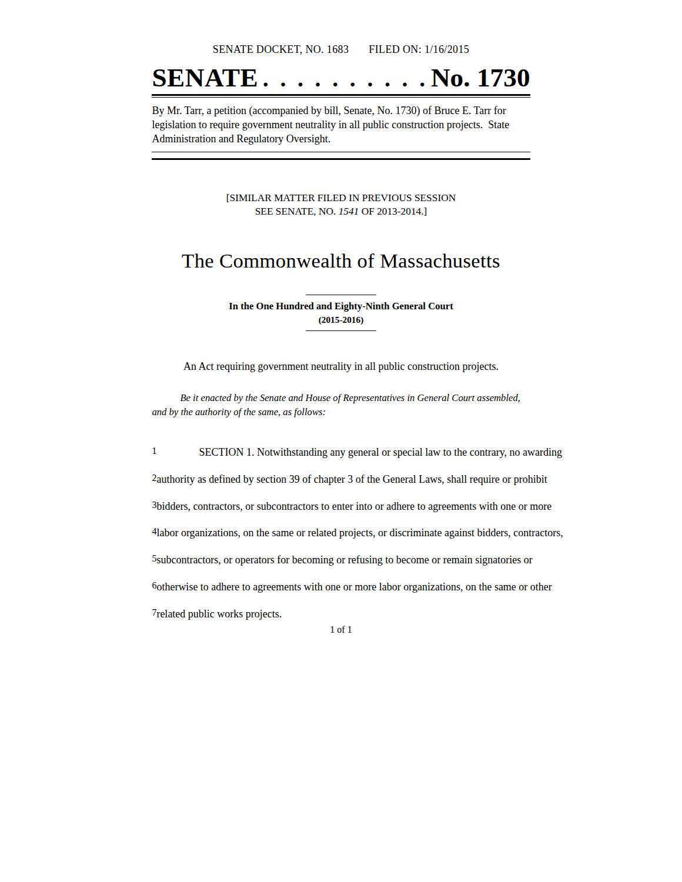SENATE DOCKET, NO. 1683 FILED ON: 1/16/2015
SENATE . . . . . . . . . . . . . . . No. 1730
By Mr. Tarr, a petition (accompanied by bill, Senate, No. 1730) of Bruce E. Tarr for legislation to require government neutrality in all public construction projects. State Administration and Regulatory Oversight.
[SIMILAR MATTER FILED IN PREVIOUS SESSION
SEE SENATE, NO. 1541 OF 2013-2014.]
The Commonwealth of Massachusetts
In the One Hundred and Eighty-Ninth General Court
(2015-2016)
An Act requiring government neutrality in all public construction projects.
Be it enacted by the Senate and House of Representatives in General Court assembled, and by the authority of the same, as follows:
| 1 | SECTION 1. Notwithstanding any general or special law to the contrary, no awarding |
| 2 | authority as defined by section 39 of chapter 3 of the General Laws, shall require or prohibit |
| 3 | bidders, contractors, or subcontractors to enter into or adhere to agreements with one or more |
| 4 | labor organizations, on the same or related projects, or discriminate against bidders, contractors, |
| 5 | subcontractors, or operators for becoming or refusing to become or remain signatories or |
| 6 | otherwise to adhere to agreements with one or more labor organizations, on the same or other |
| 7 | related public works projects. |
1 of 1